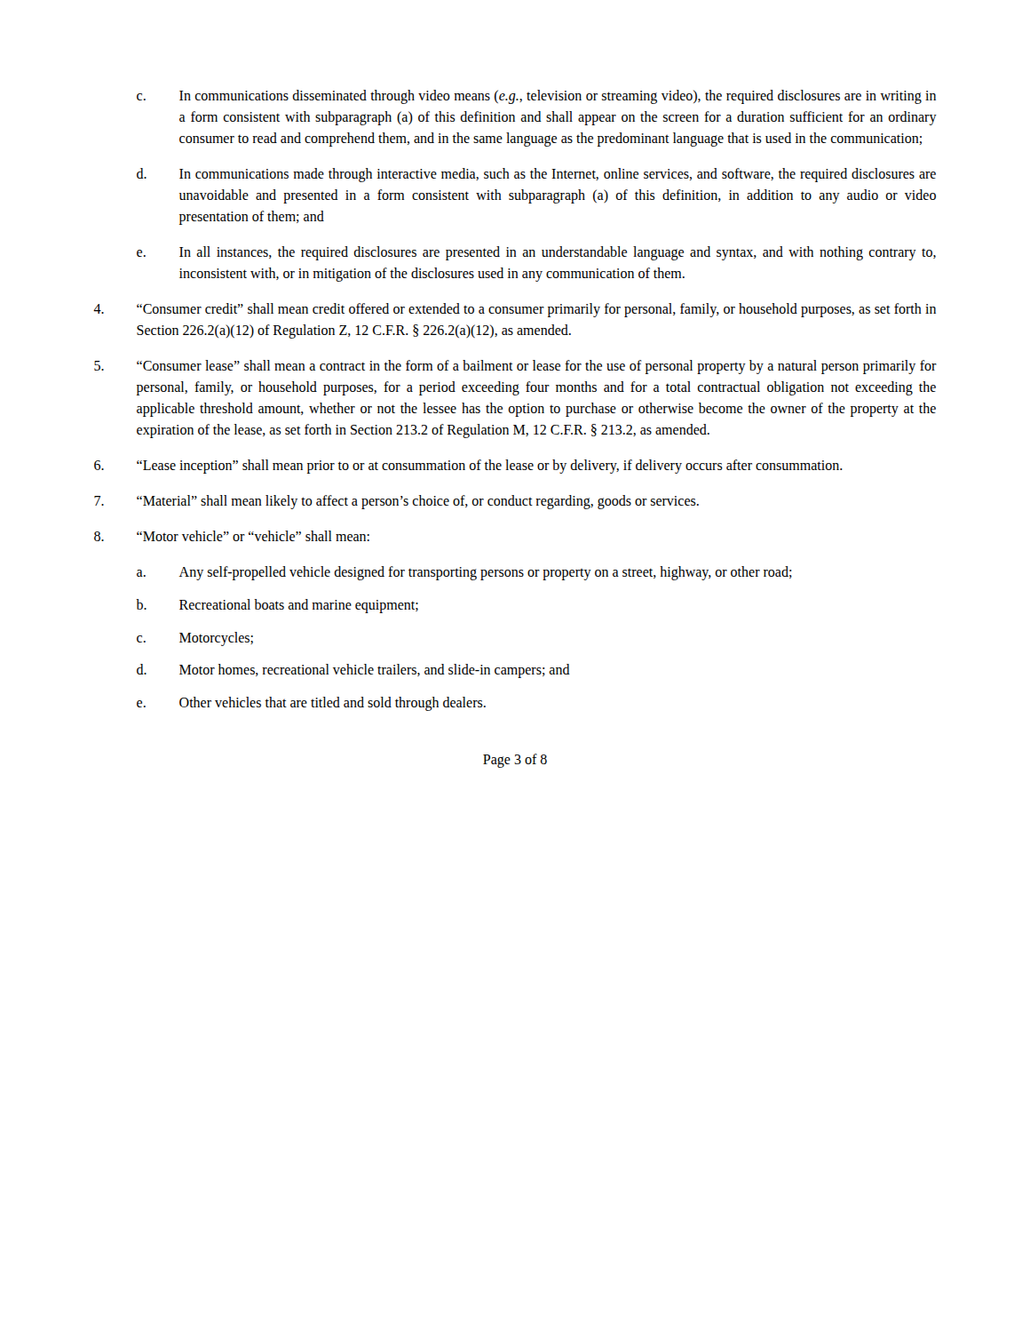c.
In communications disseminated through video means (e.g., television or streaming video), the required disclosures are in writing in a form consistent with subparagraph (a) of this definition and shall appear on the screen for a duration sufficient for an ordinary consumer to read and comprehend them, and in the same language as the predominant language that is used in the communication;
d.
In communications made through interactive media, such as the Internet, online services, and software, the required disclosures are unavoidable and presented in a form consistent with subparagraph (a) of this definition, in addition to any audio or video presentation of them; and
e.
In all instances, the required disclosures are presented in an understandable language and syntax, and with nothing contrary to, inconsistent with, or in mitigation of the disclosures used in any communication of them.
4.
“Consumer credit” shall mean credit offered or extended to a consumer primarily for personal, family, or household purposes, as set forth in Section 226.2(a)(12) of Regulation Z, 12 C.F.R. § 226.2(a)(12), as amended.
5.
“Consumer lease” shall mean a contract in the form of a bailment or lease for the use of personal property by a natural person primarily for personal, family, or household purposes, for a period exceeding four months and for a total contractual obligation not exceeding the applicable threshold amount, whether or not the lessee has the option to purchase or otherwise become the owner of the property at the expiration of the lease, as set forth in Section 213.2 of Regulation M, 12 C.F.R. § 213.2, as amended.
6.
“Lease inception” shall mean prior to or at consummation of the lease or by delivery, if delivery occurs after consummation.
7.
“Material” shall mean likely to affect a person’s choice of, or conduct regarding, goods or services.
8.
“Motor vehicle” or “vehicle” shall mean:
a.
Any self-propelled vehicle designed for transporting persons or property on a street, highway, or other road;
b.
Recreational boats and marine equipment;
c.
Motorcycles;
d.
Motor homes, recreational vehicle trailers, and slide-in campers; and
e.
Other vehicles that are titled and sold through dealers.
Page 3 of 8